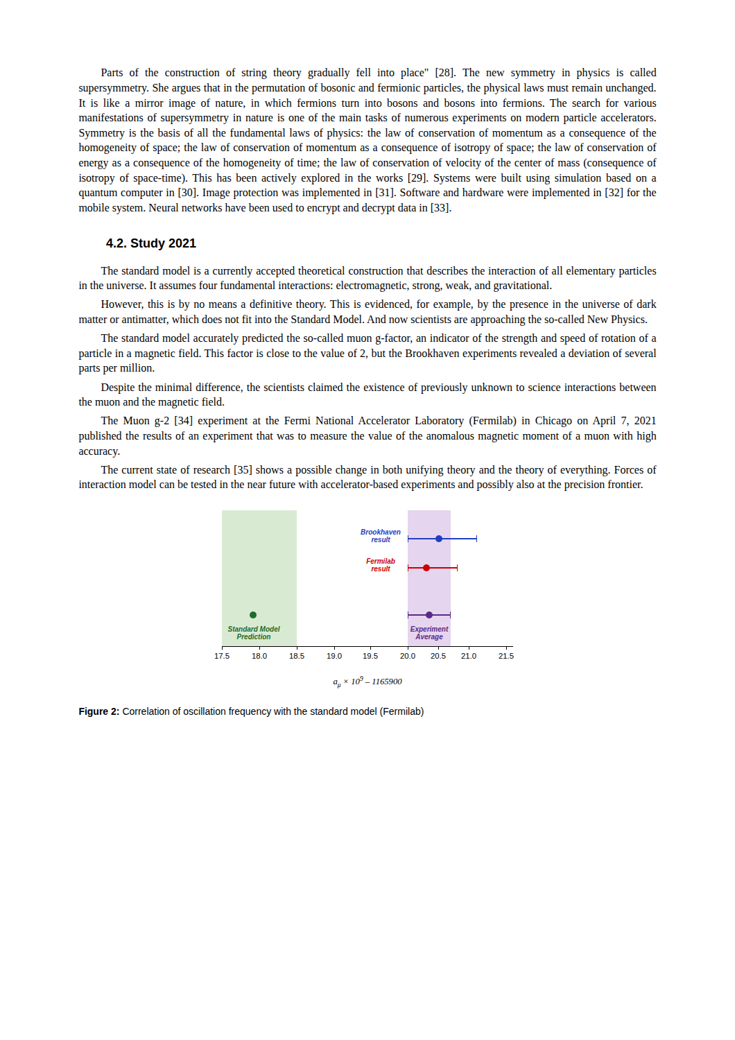Parts of the construction of string theory gradually fell into place" [28]. The new symmetry in physics is called supersymmetry. She argues that in the permutation of bosonic and fermionic particles, the physical laws must remain unchanged. It is like a mirror image of nature, in which fermions turn into bosons and bosons into fermions. The search for various manifestations of supersymmetry in nature is one of the main tasks of numerous experiments on modern particle accelerators. Symmetry is the basis of all the fundamental laws of physics: the law of conservation of momentum as a consequence of the homogeneity of space; the law of conservation of momentum as a consequence of isotropy of space; the law of conservation of energy as a consequence of the homogeneity of time; the law of conservation of velocity of the center of mass (consequence of isotropy of space-time). This has been actively explored in the works [29]. Systems were built using simulation based on a quantum computer in [30]. Image protection was implemented in [31]. Software and hardware were implemented in [32] for the mobile system. Neural networks have been used to encrypt and decrypt data in [33].
4.2. Study 2021
The standard model is a currently accepted theoretical construction that describes the interaction of all elementary particles in the universe. It assumes four fundamental interactions: electromagnetic, strong, weak, and gravitational.
However, this is by no means a definitive theory. This is evidenced, for example, by the presence in the universe of dark matter or antimatter, which does not fit into the Standard Model. And now scientists are approaching the so-called New Physics.
The standard model accurately predicted the so-called muon g-factor, an indicator of the strength and speed of rotation of a particle in a magnetic field. This factor is close to the value of 2, but the Brookhaven experiments revealed a deviation of several parts per million.
Despite the minimal difference, the scientists claimed the existence of previously unknown to science interactions between the muon and the magnetic field.
The Muon g-2 [34] experiment at the Fermi National Accelerator Laboratory (Fermilab) in Chicago on April 7, 2021 published the results of an experiment that was to measure the value of the anomalous magnetic moment of a muon with high accuracy.
The current state of research [35] shows a possible change in both unifying theory and the theory of everything. Forces of interaction model can be tested in the near future with accelerator-based experiments and possibly also at the precision frontier.
Brookhaven
result
Fermilab
result
Standard Model
Prediction
Experiment
Average
17.5
18.0
18.5
19.0
19.5
20.0
20.5
21.0
21.5
aμ × 109 – 1165900
Figure 2: Correlation of oscillation frequency with the standard model (Fermilab)